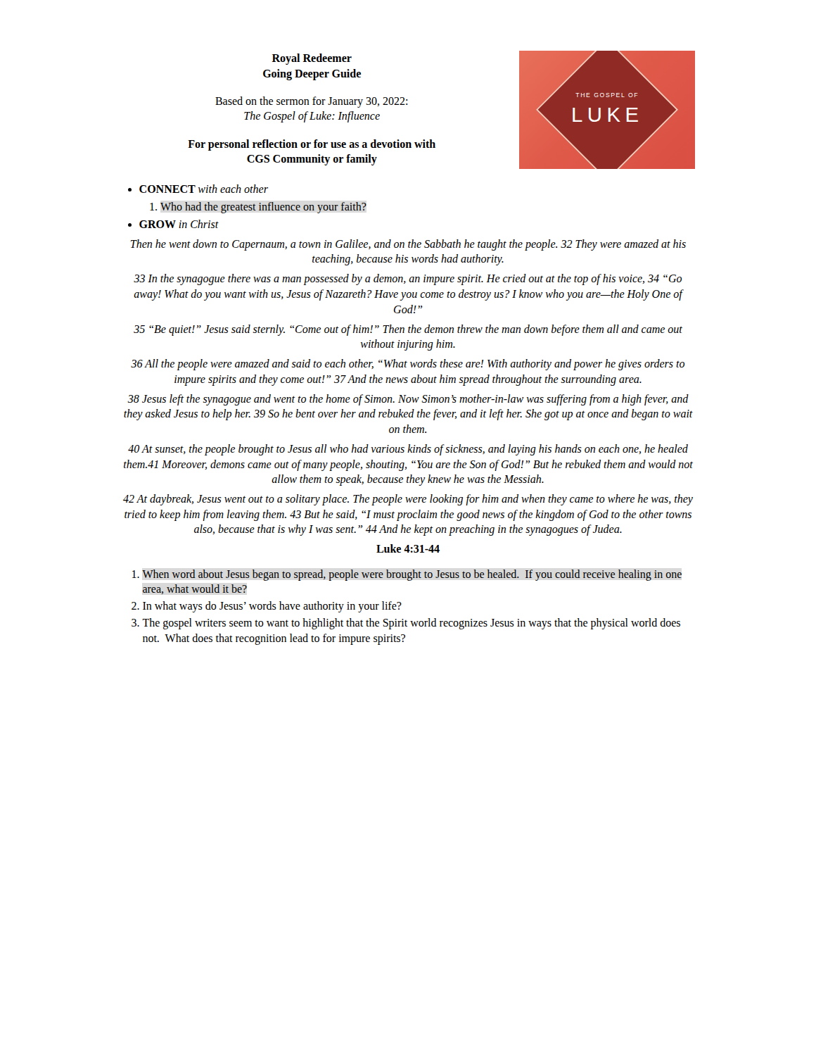Royal Redeemer
Going Deeper Guide
Based on the sermon for January 30, 2022:
The Gospel of Luke: Influence
For personal reflection or for use as a devotion with
CGS Community or family
THE GOSPEL OF
LUKE
CONNECT with each other
Who had the greatest influence on your faith?
GROW in Christ
Then he went down to Capernaum, a town in Galilee, and on the Sabbath he taught the people. 32 They were amazed at his teaching, because his words had authority.
33 In the synagogue there was a man possessed by a demon, an impure spirit. He cried out at the top of his voice, 34 “Go away! What do you want with us, Jesus of Nazareth? Have you come to destroy us? I know who you are—the Holy One of God!”
35 “Be quiet!” Jesus said sternly. “Come out of him!” Then the demon threw the man down before them all and came out without injuring him.
36 All the people were amazed and said to each other, “What words these are! With authority and power he gives orders to impure spirits and they come out!” 37 And the news about him spread throughout the surrounding area.
38 Jesus left the synagogue and went to the home of Simon. Now Simon’s mother-in-law was suffering from a high fever, and they asked Jesus to help her. 39 So he bent over her and rebuked the fever, and it left her. She got up at once and began to wait on them.
40 At sunset, the people brought to Jesus all who had various kinds of sickness, and laying his hands on each one, he healed them.41 Moreover, demons came out of many people, shouting, “You are the Son of God!” But he rebuked them and would not allow them to speak, because they knew he was the Messiah.
42 At daybreak, Jesus went out to a solitary place. The people were looking for him and when they came to where he was, they tried to keep him from leaving them. 43 But he said, “I must proclaim the good news of the kingdom of God to the other towns also, because that is why I was sent.” 44 And he kept on preaching in the synagogues of Judea.
Luke 4:31-44
When word about Jesus began to spread, people were brought to Jesus to be healed. If you could receive healing in one area, what would it be?
In what ways do Jesus’ words have authority in your life?
The gospel writers seem to want to highlight that the Spirit world recognizes Jesus in ways that the physical world does not. What does that recognition lead to for impure spirits?